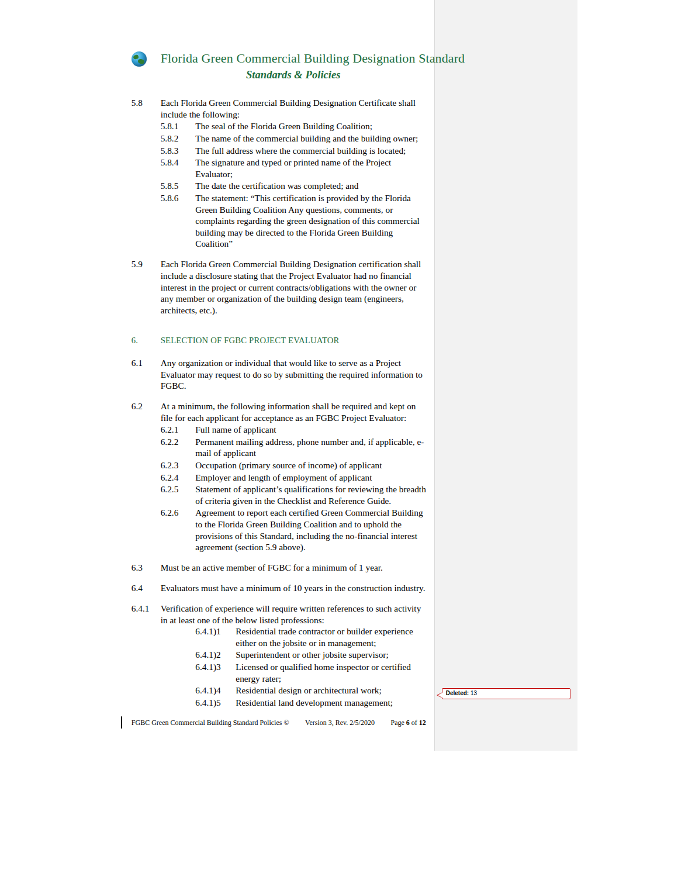Florida Green Commercial Building Designation Standard
Standards & Policies
5.8
Each Florida Green Commercial Building Designation Certificate shall include the following:
5.8.1
The seal of the Florida Green Building Coalition;
5.8.2
The name of the commercial building and the building owner;
5.8.3
The full address where the commercial building is located;
5.8.4
The signature and typed or printed name of the Project Evaluator;
5.8.5
The date the certification was completed; and
5.8.6
The statement: “This certification is provided by the Florida Green Building Coalition Any questions, comments, or complaints regarding the green designation of this commercial building may be directed to the Florida Green Building Coalition”
5.9
Each Florida Green Commercial Building Designation certification shall include a disclosure stating that the Project Evaluator had no financial interest in the project or current contracts/obligations with the owner or any member or organization of the building design team (engineers, architects, etc.).
6.
SELECTION OF FGBC PROJECT EVALUATOR
6.1
Any organization or individual that would like to serve as a Project Evaluator may request to do so by submitting the required information to FGBC.
6.2
At a minimum, the following information shall be required and kept on file for each applicant for acceptance as an FGBC Project Evaluator:
6.2.1
Full name of applicant
6.2.2
Permanent mailing address, phone number and, if applicable, e-mail of applicant
6.2.3
Occupation (primary source of income) of applicant
6.2.4
Employer and length of employment of applicant
6.2.5
Statement of applicant’s qualifications for reviewing the breadth of criteria given in the Checklist and Reference Guide.
6.2.6
Agreement to report each certified Green Commercial Building to the Florida Green Building Coalition and to uphold the provisions of this Standard, including the no-financial interest agreement (section 5.9 above).
6.3
Must be an active member of FGBC for a minimum of 1 year.
6.4
Evaluators must have a minimum of 10 years in the construction industry.
6.4.1
Verification of experience will require written references to such activity in at least one of the below listed professions:
6.4.1)1
Residential trade contractor or builder experience either on the jobsite or in management;
6.4.1)2
Superintendent or other jobsite supervisor;
6.4.1)3
Licensed or qualified home inspector or certified energy rater;
6.4.1)4
Residential design or architectural work;
6.4.1)5
Residential land development management;
Deleted: 13
FGBC Green Commercial Building Standard Policies ©
Version 3, Rev. 2/5/2020
Page 6 of 12